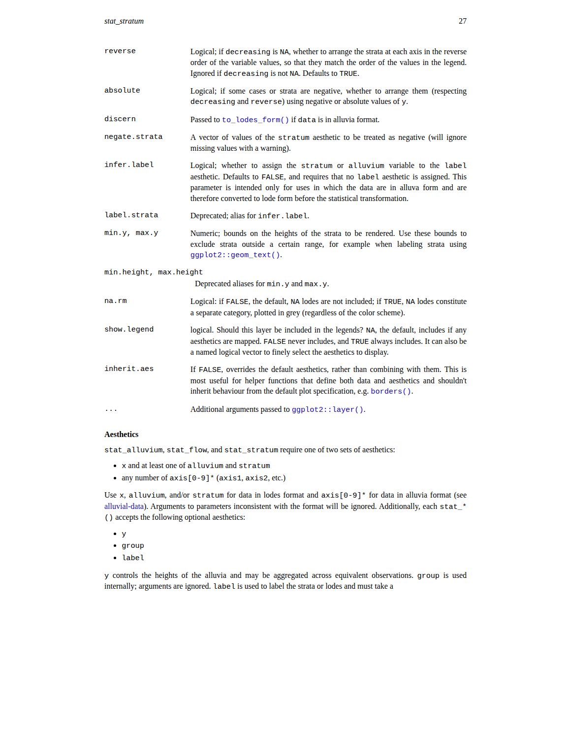stat_stratum 27
reverse
Logical; if decreasing is NA, whether to arrange the strata at each axis in the reverse order of the variable values, so that they match the order of the values in the legend. Ignored if decreasing is not NA. Defaults to TRUE.
absolute
Logical; if some cases or strata are negative, whether to arrange them (respecting decreasing and reverse) using negative or absolute values of y.
discern
Passed to to_lodes_form() if data is in alluvia format.
negate.strata
A vector of values of the stratum aesthetic to be treated as negative (will ignore missing values with a warning).
infer.label
Logical; whether to assign the stratum or alluvium variable to the label aesthetic. Defaults to FALSE, and requires that no label aesthetic is assigned. This parameter is intended only for uses in which the data are in alluva form and are therefore converted to lode form before the statistical transformation.
label.strata
Deprecated; alias for infer.label.
min.y, max.y
Numeric; bounds on the heights of the strata to be rendered. Use these bounds to exclude strata outside a certain range, for example when labeling strata using ggplot2::geom_text().
min.height, max.height
Deprecated aliases for min.y and max.y.
na.rm
Logical: if FALSE, the default, NA lodes are not included; if TRUE, NA lodes constitute a separate category, plotted in grey (regardless of the color scheme).
show.legend
logical. Should this layer be included in the legends? NA, the default, includes if any aesthetics are mapped. FALSE never includes, and TRUE always includes. It can also be a named logical vector to finely select the aesthetics to display.
inherit.aes
If FALSE, overrides the default aesthetics, rather than combining with them. This is most useful for helper functions that define both data and aesthetics and shouldn't inherit behaviour from the default plot specification, e.g. borders().
...
Additional arguments passed to ggplot2::layer().
Aesthetics
stat_alluvium, stat_flow, and stat_stratum require one of two sets of aesthetics:
x and at least one of alluvium and stratum
any number of axis[0-9]* (axis1, axis2, etc.)
Use x, alluvium, and/or stratum for data in lodes format and axis[0-9]* for data in alluvia format (see alluvial-data). Arguments to parameters inconsistent with the format will be ignored. Additionally, each stat_*() accepts the following optional aesthetics:
y
group
label
y controls the heights of the alluvia and may be aggregated across equivalent observations. group is used internally; arguments are ignored. label is used to label the strata or lodes and must take a